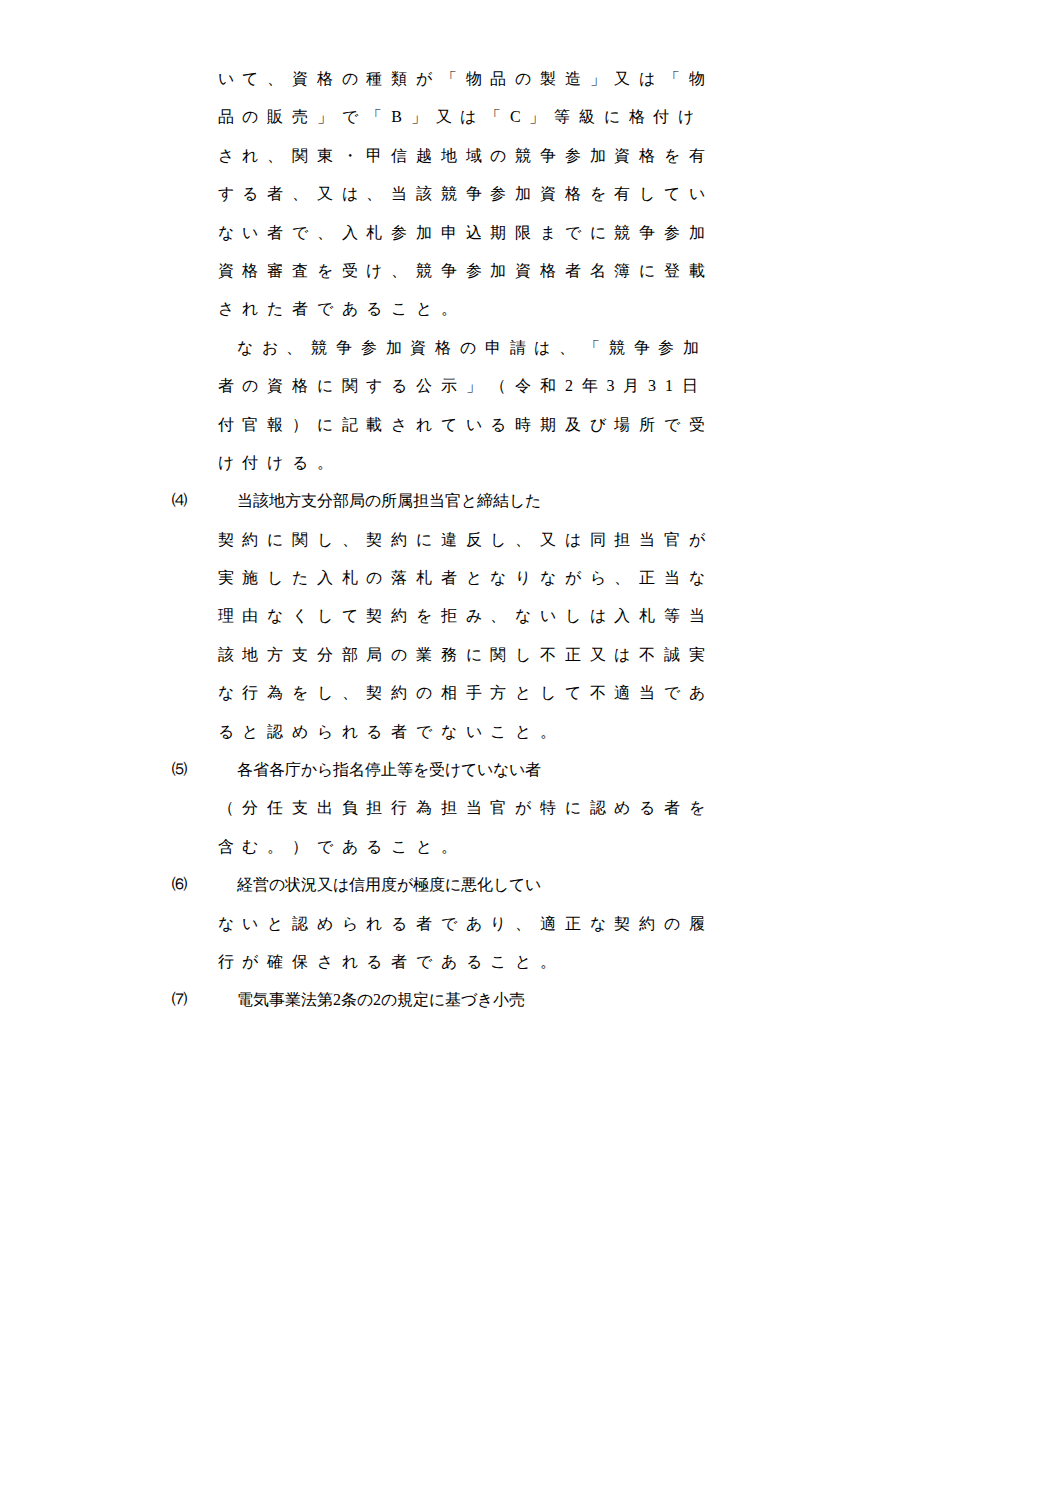いて、資格の種類が「物品の製造」又は「物
品の販売」で「B」又は「C」等級に格付け
され、関東・甲信越地域の競争参加資格を有
する者、又は、当該競争参加資格を有してい
ない者で、入札参加申込期限までに競争参加
資格審査を受け、競争参加資格者名簿に登載
された者であること。
なお、競争参加資格の申請は、「競争参加
者の資格に関する公示」（令和2年3月31日
付官報）に記載されている時期及び場所で受
け付ける。
⑷ 当該地方支分部局の所属担当官と締結した
契約に関し、契約に違反し、又は同担当官が
実施した入札の落札者となりながら、正当な
理由なくして契約を拒み、ないしは入札等当
該地方支分部局の業務に関し不正又は不誠実
な行為をし、契約の相手方として不適当であ
ると認められる者でないこと。
⑸ 各省各庁から指名停止等を受けていない者
（分任支出負担行為担当官が特に認める者を
含む。）であること。
⑹ 経営の状況又は信用度が極度に悪化してい
ないと認められる者であり、適正な契約の履
行が確保される者であること。
⑺ 電気事業法第2条の2の規定に基づき小売